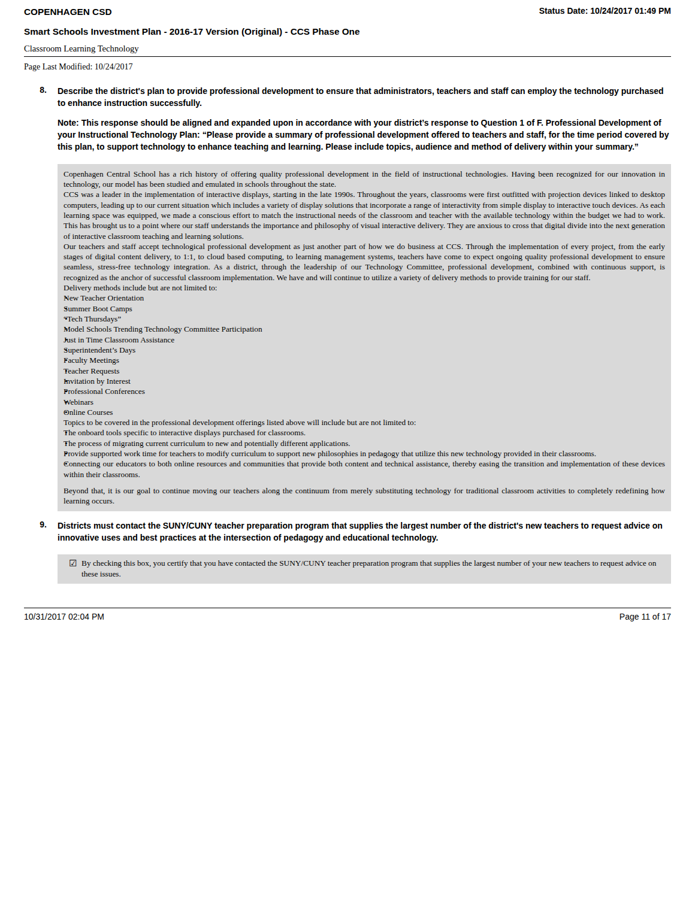COPENHAGEN CSD Status Date: 10/24/2017 01:49 PM
Smart Schools Investment Plan - 2016-17 Version (Original) - CCS Phase One
Classroom Learning Technology
Page Last Modified: 10/24/2017
8.
Describe the district's plan to provide professional development to ensure that administrators, teachers and staff can employ the technology purchased to enhance instruction successfully.
Note: This response should be aligned and expanded upon in accordance with your district’s response to Question 1 of F. Professional Development of your Instructional Technology Plan: “Please provide a summary of professional development offered to teachers and staff, for the time period covered by this plan, to support technology to enhance teaching and learning. Please include topics, audience and method of delivery within your summary.”
Copenhagen Central School has a rich history of offering quality professional development in the field of instructional technologies. Having been recognized for our innovation in technology, our model has been studied and emulated in schools throughout the state.
CCS was a leader in the implementation of interactive displays, starting in the late 1990s. Throughout the years, classrooms were first outfitted with projection devices linked to desktop computers, leading up to our current situation which includes a variety of display solutions that incorporate a range of interactivity from simple display to interactive touch devices. As each learning space was equipped, we made a conscious effort to match the instructional needs of the classroom and teacher with the available technology within the budget we had to work. This has brought us to a point where our staff understands the importance and philosophy of visual interactive delivery. They are anxious to cross that digital divide into the next generation of interactive classroom teaching and learning solutions.
Our teachers and staff accept technological professional development as just another part of how we do business at CCS. Through the implementation of every project, from the early stages of digital content delivery, to 1:1, to cloud based computing, to learning management systems, teachers have come to expect ongoing quality professional development to ensure seamless, stress-free technology integration. As a district, through the leadership of our Technology Committee, professional development, combined with continuous support, is recognized as the anchor of successful classroom implementation. We have and will continue to utilize a variety of delivery methods to provide training for our staff.
Delivery methods include but are not limited to:
New Teacher Orientation
Summer Boot Camps
“Tech Thursdays”
Model Schools Trending Technology Committee Participation
Just in Time Classroom Assistance
Superintendent’s Days
Faculty Meetings
Teacher Requests
Invitation by Interest
Professional Conferences
Webinars
Online Courses
Topics to be covered in the professional development offerings listed above will include but are not limited to:
The onboard tools specific to interactive displays purchased for classrooms.
The process of migrating current curriculum to new and potentially different applications.
Provide supported work time for teachers to modify curriculum to support new philosophies in pedagogy that utilize this new technology provided in their classrooms.
Connecting our educators to both online resources and communities that provide both content and technical assistance, thereby easing the transition and implementation of these devices within their classrooms.
Beyond that, it is our goal to continue moving our teachers along the continuum from merely substituting technology for traditional classroom activities to completely redefining how learning occurs.
9.
Districts must contact the SUNY/CUNY teacher preparation program that supplies the largest number of the district's new teachers to request advice on innovative uses and best practices at the intersection of pedagogy and educational technology.
☑
By checking this box, you certify that you have contacted the SUNY/CUNY teacher preparation program that supplies the largest number of your new teachers to request advice on these issues.
10/31/2017 02:04 PM Page 11 of 17